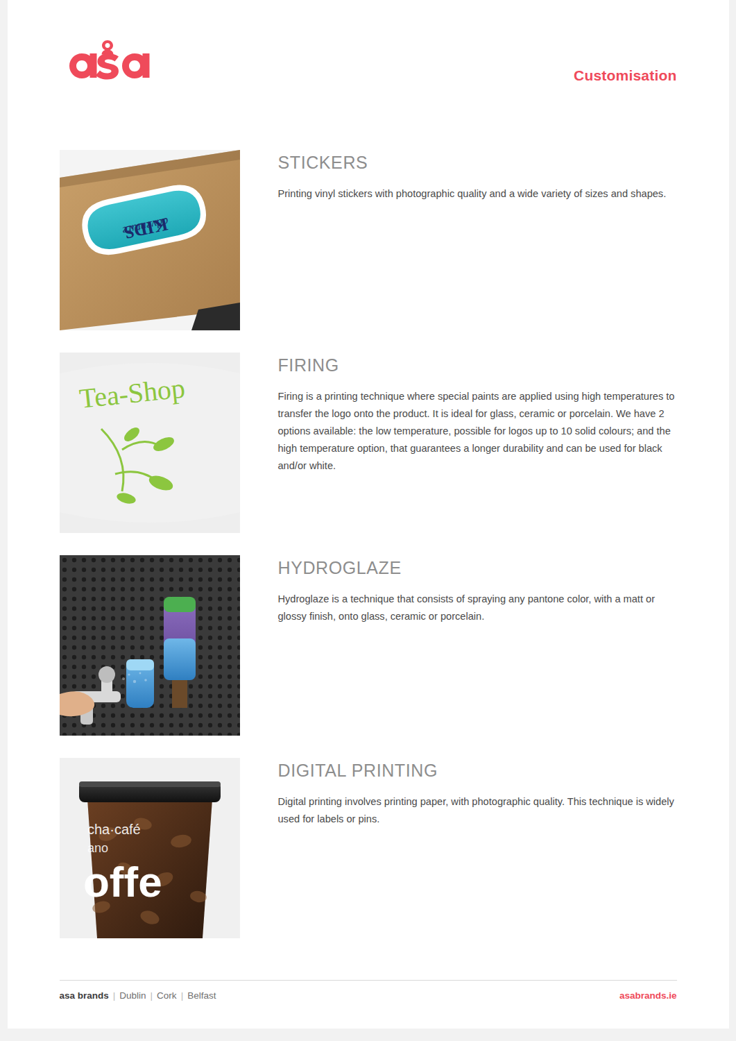Customisation
KIDS adventure
Stickers
Printing vinyl stickers with photographic quality and a wide variety of sizes and shapes.
Tea-Shop
Firing
Firing is a printing technique where special paints are applied using high temperatures to transfer the logo onto the product. It is ideal for glass, ceramic or porcelain. We have 2 options available: the low temperature, possible for logos up to 10 solid colours; and the high temperature option, that guarantees a longer durability and can be used for black and/or white.
Hydroglaze
Hydroglaze is a technique that consists of spraying any pantone color, with a matt or glossy finish, onto glass, ceramic or porcelain.
cha·café ano offe
Digital Printing
Digital printing involves printing paper, with photographic quality. This technique is widely used for labels or pins.
asa brands|Dublin|Cork|Belfast
asabrands.ie